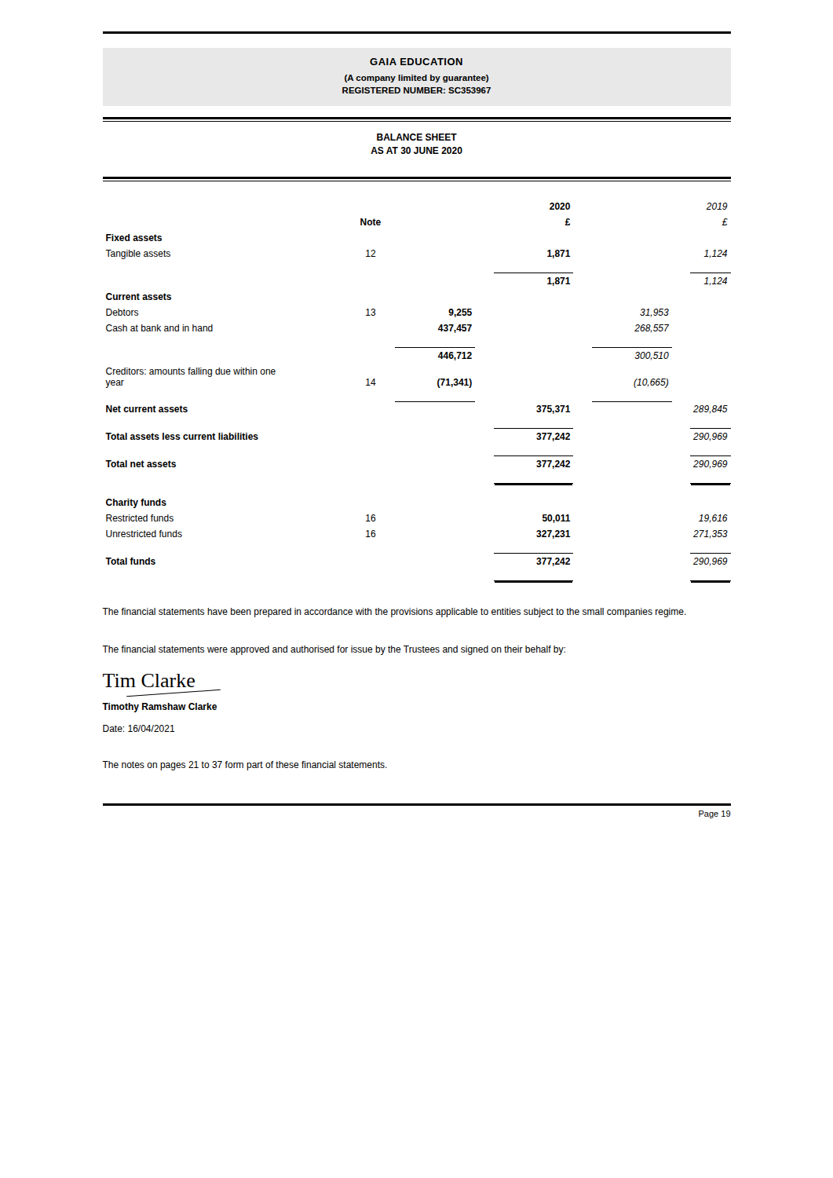GAIA EDUCATION
(A company limited by guarantee)
REGISTERED NUMBER: SC353967
BALANCE SHEET
AS AT 30 JUNE 2020
| | | | | 2020 | | | | 2019 |
| | Note | | | £ | | | | £ |
| Fixed assets | | | | | | | | |
| Tangible assets | 12 | | | 1,871 | | | | 1,124 |
| | | | | 1,871 | | | | 1,124 |
| Current assets | | | | | | | | |
| Debtors | 13 | 9,255 | | | | 31,953 | | |
| Cash at bank and in hand | | 437,457 | | | | 268,557 | | |
| | | 446,712 | | | | 300,510 | | |
| Creditors: amounts falling due within one year | 14 | (71,341) | | | | (10,665) | | |
| Net current assets | | | | 375,371 | | | | 289,845 |
| Total assets less current liabilities | | | | 377,242 | | | | 290,969 |
| Total net assets | | | | 377,242 | | | | 290,969 |
| Charity funds | | | | | | | | |
| Restricted funds | 16 | | | 50,011 | | | | 19,616 |
| Unrestricted funds | 16 | | | 327,231 | | | | 271,353 |
| Total funds | | | | 377,242 | | | | 290,969 |
The financial statements have been prepared in accordance with the provisions applicable to entities subject to the small companies regime.
The financial statements were approved and authorised for issue by the Trustees and signed on their behalf by:
Tim Clarke
Timothy Ramshaw Clarke
Date: 16/04/2021
The notes on pages 21 to 37 form part of these financial statements.
Page 19